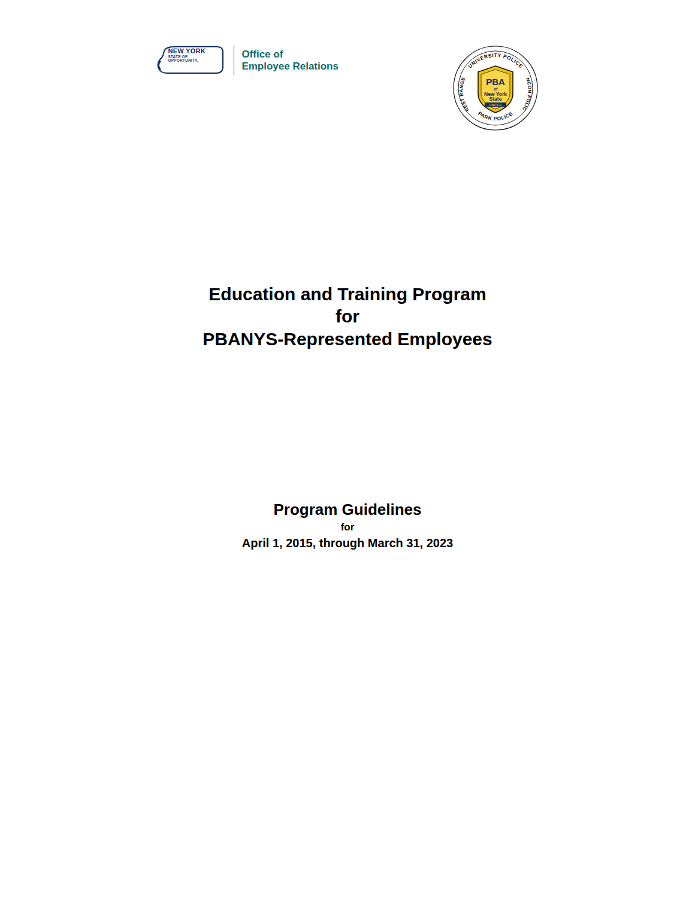NEW YORK STATE OF OPPORTUNITY.
Office of
Employee Relations
UNIVERSITY POLICE PARK POLICE FOREST RANGERS ENCON POLICE PBA of New York State UNITED
Education and Training Program
for
PBANYS-Represented Employees
Program Guidelines
for
April 1, 2015, through March 31, 2023